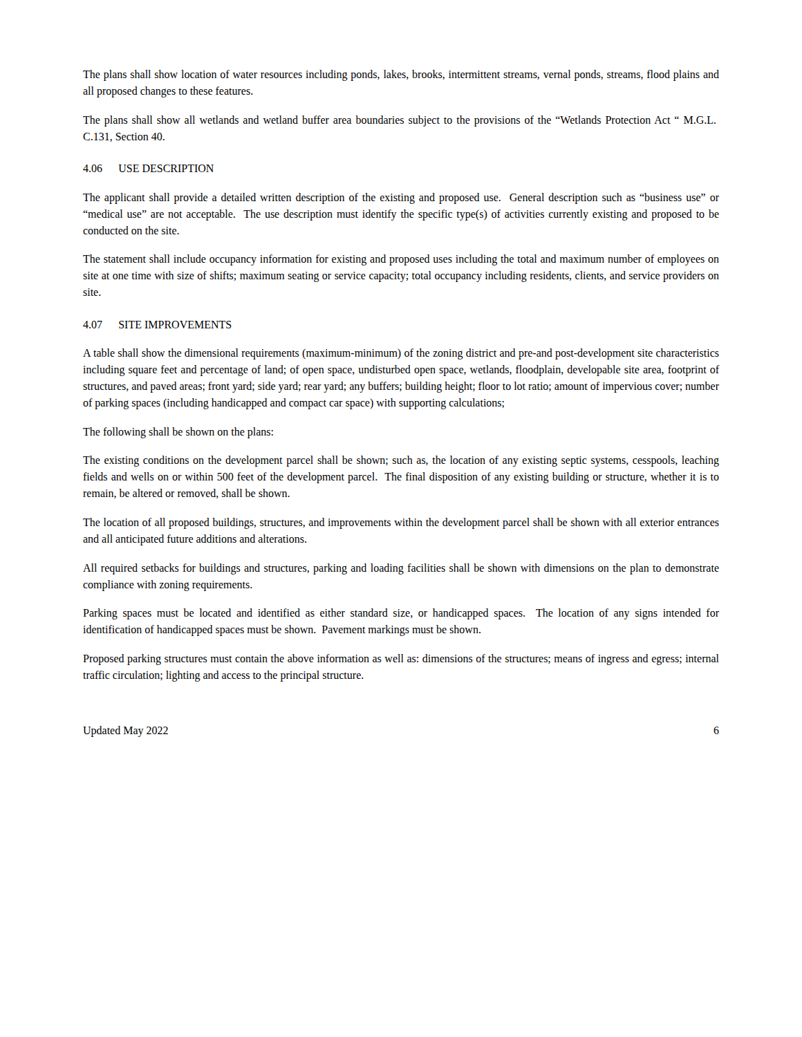The plans shall show location of water resources including ponds, lakes, brooks, intermittent streams, vernal ponds, streams, flood plains and all proposed changes to these features.
The plans shall show all wetlands and wetland buffer area boundaries subject to the provisions of the “Wetlands Protection Act “ M.G.L. C.131, Section 40.
4.06 USE DESCRIPTION
The applicant shall provide a detailed written description of the existing and proposed use. General description such as “business use” or “medical use” are not acceptable. The use description must identify the specific type(s) of activities currently existing and proposed to be conducted on the site.
The statement shall include occupancy information for existing and proposed uses including the total and maximum number of employees on site at one time with size of shifts; maximum seating or service capacity; total occupancy including residents, clients, and service providers on site.
4.07 SITE IMPROVEMENTS
A table shall show the dimensional requirements (maximum-minimum) of the zoning district and pre-and post-development site characteristics including square feet and percentage of land; of open space, undisturbed open space, wetlands, floodplain, developable site area, footprint of structures, and paved areas; front yard; side yard; rear yard; any buffers; building height; floor to lot ratio; amount of impervious cover; number of parking spaces (including handicapped and compact car space) with supporting calculations;
The following shall be shown on the plans:
The existing conditions on the development parcel shall be shown; such as, the location of any existing septic systems, cesspools, leaching fields and wells on or within 500 feet of the development parcel. The final disposition of any existing building or structure, whether it is to remain, be altered or removed, shall be shown.
The location of all proposed buildings, structures, and improvements within the development parcel shall be shown with all exterior entrances and all anticipated future additions and alterations.
All required setbacks for buildings and structures, parking and loading facilities shall be shown with dimensions on the plan to demonstrate compliance with zoning requirements.
Parking spaces must be located and identified as either standard size, or handicapped spaces. The location of any signs intended for identification of handicapped spaces must be shown. Pavement markings must be shown.
Proposed parking structures must contain the above information as well as: dimensions of the structures; means of ingress and egress; internal traffic circulation; lighting and access to the principal structure.
Updated May 2022 6